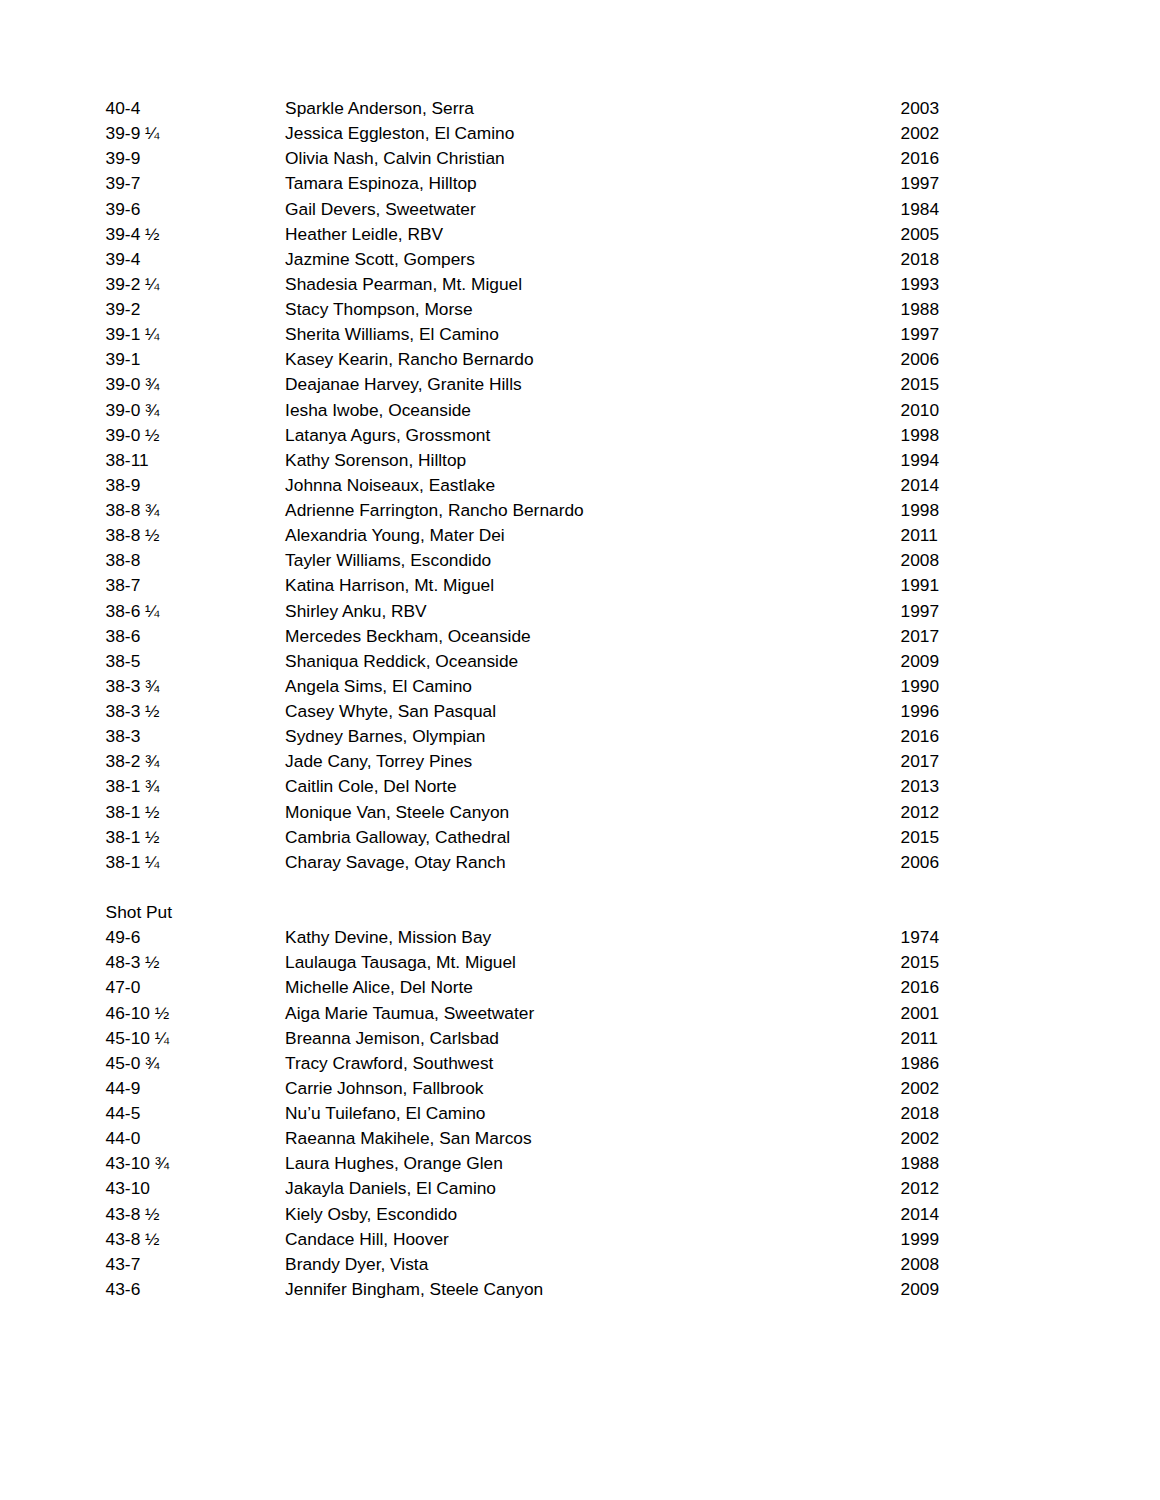| 40-4 | Sparkle Anderson, Serra | 2003 |
| 39-9 ¼ | Jessica Eggleston, El Camino | 2002 |
| 39-9 | Olivia Nash, Calvin Christian | 2016 |
| 39-7 | Tamara Espinoza, Hilltop | 1997 |
| 39-6 | Gail Devers, Sweetwater | 1984 |
| 39-4 ½ | Heather Leidle, RBV | 2005 |
| 39-4 | Jazmine Scott, Gompers | 2018 |
| 39-2 ¼ | Shadesia Pearman, Mt. Miguel | 1993 |
| 39-2 | Stacy Thompson, Morse | 1988 |
| 39-1 ¼ | Sherita Williams, El Camino | 1997 |
| 39-1 | Kasey Kearin, Rancho Bernardo | 2006 |
| 39-0 ¾ | Deajanae Harvey, Granite Hills | 2015 |
| 39-0 ¾ | Iesha Iwobe, Oceanside | 2010 |
| 39-0 ½ | Latanya Agurs, Grossmont | 1998 |
| 38-11 | Kathy Sorenson, Hilltop | 1994 |
| 38-9 | Johnna Noiseaux, Eastlake | 2014 |
| 38-8 ¾ | Adrienne Farrington, Rancho Bernardo | 1998 |
| 38-8 ½ | Alexandria Young, Mater Dei | 2011 |
| 38-8 | Tayler Williams, Escondido | 2008 |
| 38-7 | Katina Harrison, Mt. Miguel | 1991 |
| 38-6 ¼ | Shirley Anku, RBV | 1997 |
| 38-6 | Mercedes Beckham, Oceanside | 2017 |
| 38-5 | Shaniqua Reddick, Oceanside | 2009 |
| 38-3 ¾ | Angela Sims, El Camino | 1990 |
| 38-3 ½ | Casey Whyte, San Pasqual | 1996 |
| 38-3 | Sydney Barnes, Olympian | 2016 |
| 38-2 ¾ | Jade Cany, Torrey Pines | 2017 |
| 38-1 ¾ | Caitlin Cole, Del Norte | 2013 |
| 38-1 ½ | Monique Van, Steele Canyon | 2012 |
| 38-1 ½ | Cambria Galloway, Cathedral | 2015 |
| 38-1 ¼ | Charay Savage, Otay Ranch | 2006 |
| Shot Put |
| 49-6 | Kathy Devine, Mission Bay | 1974 |
| 48-3 ½ | Laulauga Tausaga, Mt. Miguel | 2015 |
| 47-0 | Michelle Alice, Del Norte | 2016 |
| 46-10 ½ | Aiga Marie Taumua, Sweetwater | 2001 |
| 45-10 ¼ | Breanna Jemison, Carlsbad | 2011 |
| 45-0 ¾ | Tracy Crawford, Southwest | 1986 |
| 44-9 | Carrie Johnson, Fallbrook | 2002 |
| 44-5 | Nu’u Tuilefano, El Camino | 2018 |
| 44-0 | Raeanna Makihele, San Marcos | 2002 |
| 43-10 ¾ | Laura Hughes, Orange Glen | 1988 |
| 43-10 | Jakayla Daniels, El Camino | 2012 |
| 43-8 ½ | Kiely Osby, Escondido | 2014 |
| 43-8 ½ | Candace Hill, Hoover | 1999 |
| 43-7 | Brandy Dyer, Vista | 2008 |
| 43-6 | Jennifer Bingham, Steele Canyon | 2009 |